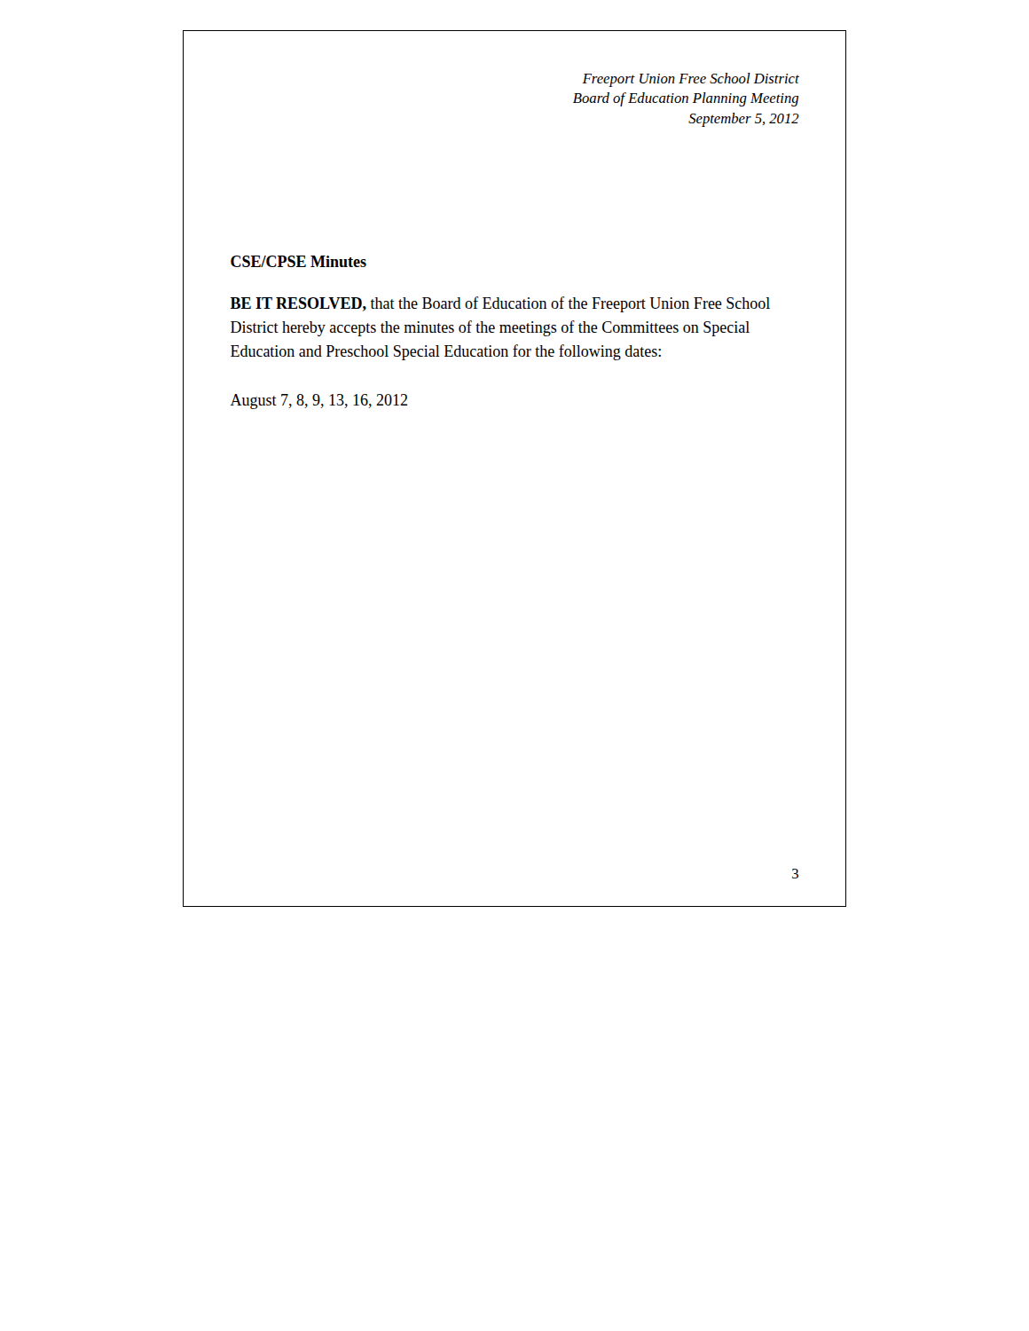Freeport Union Free School District
Board of Education Planning Meeting
September 5, 2012
CSE/CPSE Minutes
BE IT RESOLVED, that the Board of Education of the Freeport Union Free School District hereby accepts the minutes of the meetings of the Committees on Special Education and Preschool Special Education for the following dates:
August 7, 8, 9, 13, 16, 2012
3